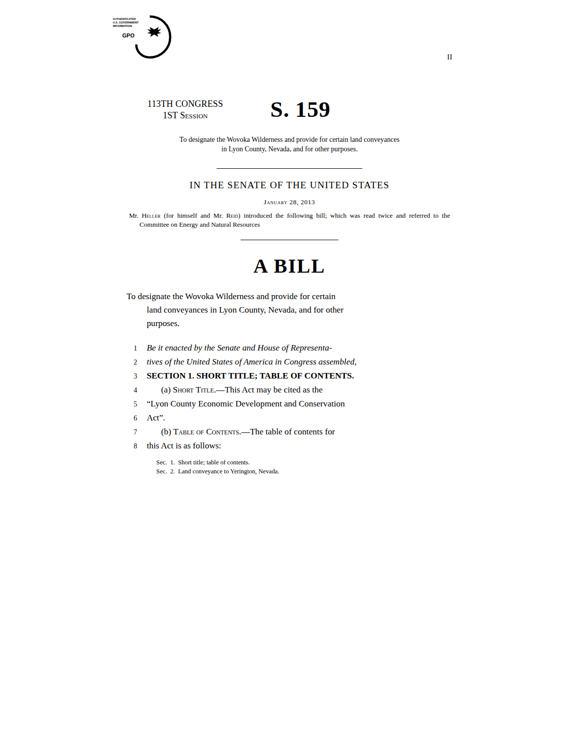AUTHENTICATED U.S. GOVERNMENT INFORMATION GPO
II
113TH CONGRESS
1ST Session
S. 159
To designate the Wovoka Wilderness and provide for certain land conveyances
in Lyon County, Nevada, and for other purposes.
IN THE SENATE OF THE UNITED STATES
January 28, 2013
Mr. Heller (for himself and Mr. Reid) introduced the following bill; which was read twice and referred to the Committee on Energy and Natural Resources
A BILL
To designate the Wovoka Wilderness and provide for certain land conveyances in Lyon County, Nevada, and for other purposes.
1
Be it enacted by the Senate and House of Representa-
2
tives of the United States of America in Congress assembled,
3
SECTION 1. SHORT TITLE; TABLE OF CONTENTS.
4
(a) Short Title.—This Act may be cited as the
5
“Lyon County Economic Development and Conservation
6
Act”.
7
(b) Table of Contents.—The table of contents for
8
this Act is as follows:
Sec. 1. Short title; table of contents.
Sec. 2. Land conveyance to Yerington, Nevada.